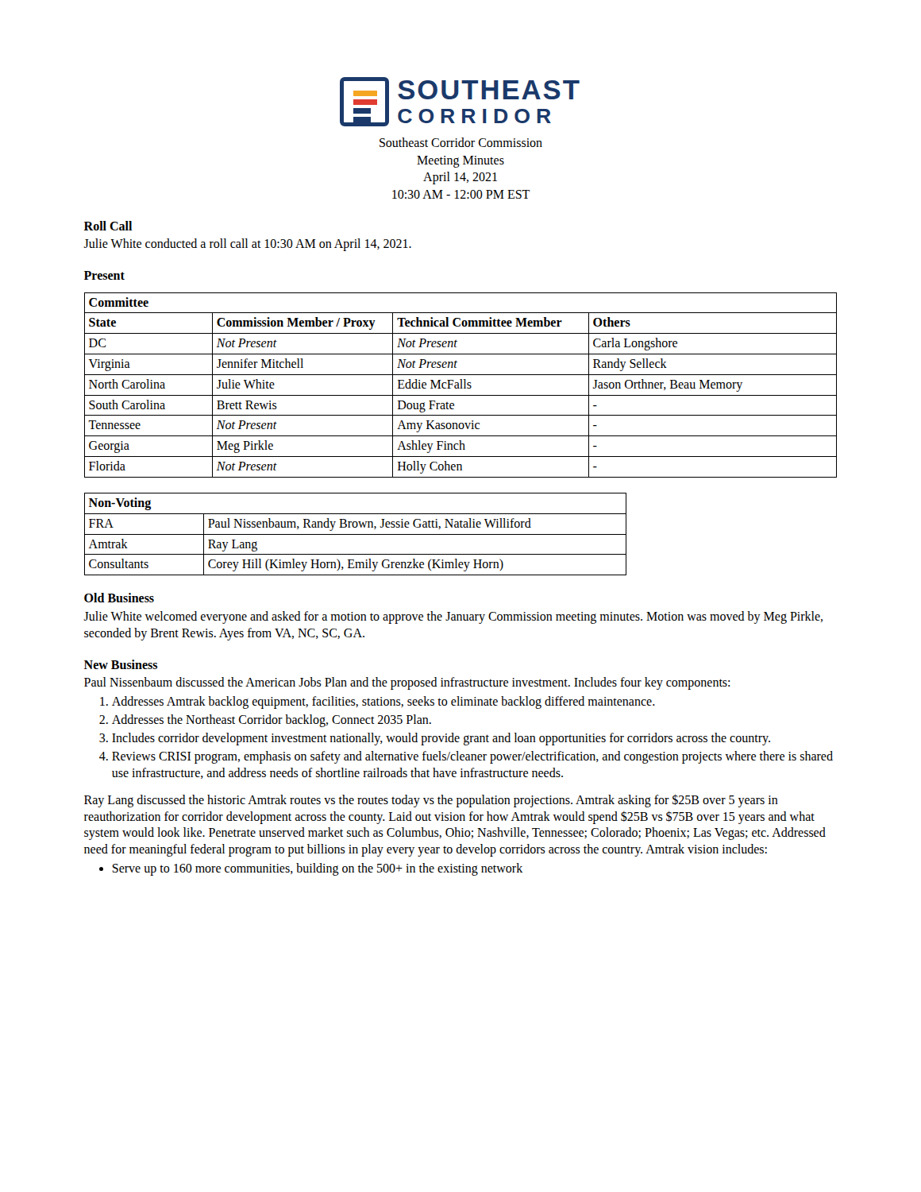SOUTHEAST
CORRIDOR
Southeast Corridor Commission
Meeting Minutes
April 14, 2021
10:30 AM - 12:00 PM EST
Roll Call
Julie White conducted a roll call at 10:30 AM on April 14, 2021.
Present
| Committee |
| State | Commission Member / Proxy | Technical Committee Member | Others |
| DC | Not Present | Not Present | Carla Longshore |
| Virginia | Jennifer Mitchell | Not Present | Randy Selleck |
| North Carolina | Julie White | Eddie McFalls | Jason Orthner, Beau Memory |
| South Carolina | Brett Rewis | Doug Frate | - |
| Tennessee | Not Present | Amy Kasonovic | - |
| Georgia | Meg Pirkle | Ashley Finch | - |
| Florida | Not Present | Holly Cohen | - |
| Non-Voting |
| FRA | Paul Nissenbaum, Randy Brown, Jessie Gatti, Natalie Williford |
| Amtrak | Ray Lang |
| Consultants | Corey Hill (Kimley Horn), Emily Grenzke (Kimley Horn) |
Old Business
Julie White welcomed everyone and asked for a motion to approve the January Commission meeting minutes. Motion was moved by Meg Pirkle, seconded by Brent Rewis. Ayes from VA, NC, SC, GA.
New Business
Paul Nissenbaum discussed the American Jobs Plan and the proposed infrastructure investment. Includes four key components:
Addresses Amtrak backlog equipment, facilities, stations, seeks to eliminate backlog differed maintenance.
Addresses the Northeast Corridor backlog, Connect 2035 Plan.
Includes corridor development investment nationally, would provide grant and loan opportunities for corridors across the country.
Reviews CRISI program, emphasis on safety and alternative fuels/cleaner power/electrification, and congestion projects where there is shared use infrastructure, and address needs of shortline railroads that have infrastructure needs.
Ray Lang discussed the historic Amtrak routes vs the routes today vs the population projections. Amtrak asking for $25B over 5 years in reauthorization for corridor development across the county. Laid out vision for how Amtrak would spend $25B vs $75B over 15 years and what system would look like. Penetrate unserved market such as Columbus, Ohio; Nashville, Tennessee; Colorado; Phoenix; Las Vegas; etc. Addressed need for meaningful federal program to put billions in play every year to develop corridors across the country. Amtrak vision includes:
Serve up to 160 more communities, building on the 500+ in the existing network